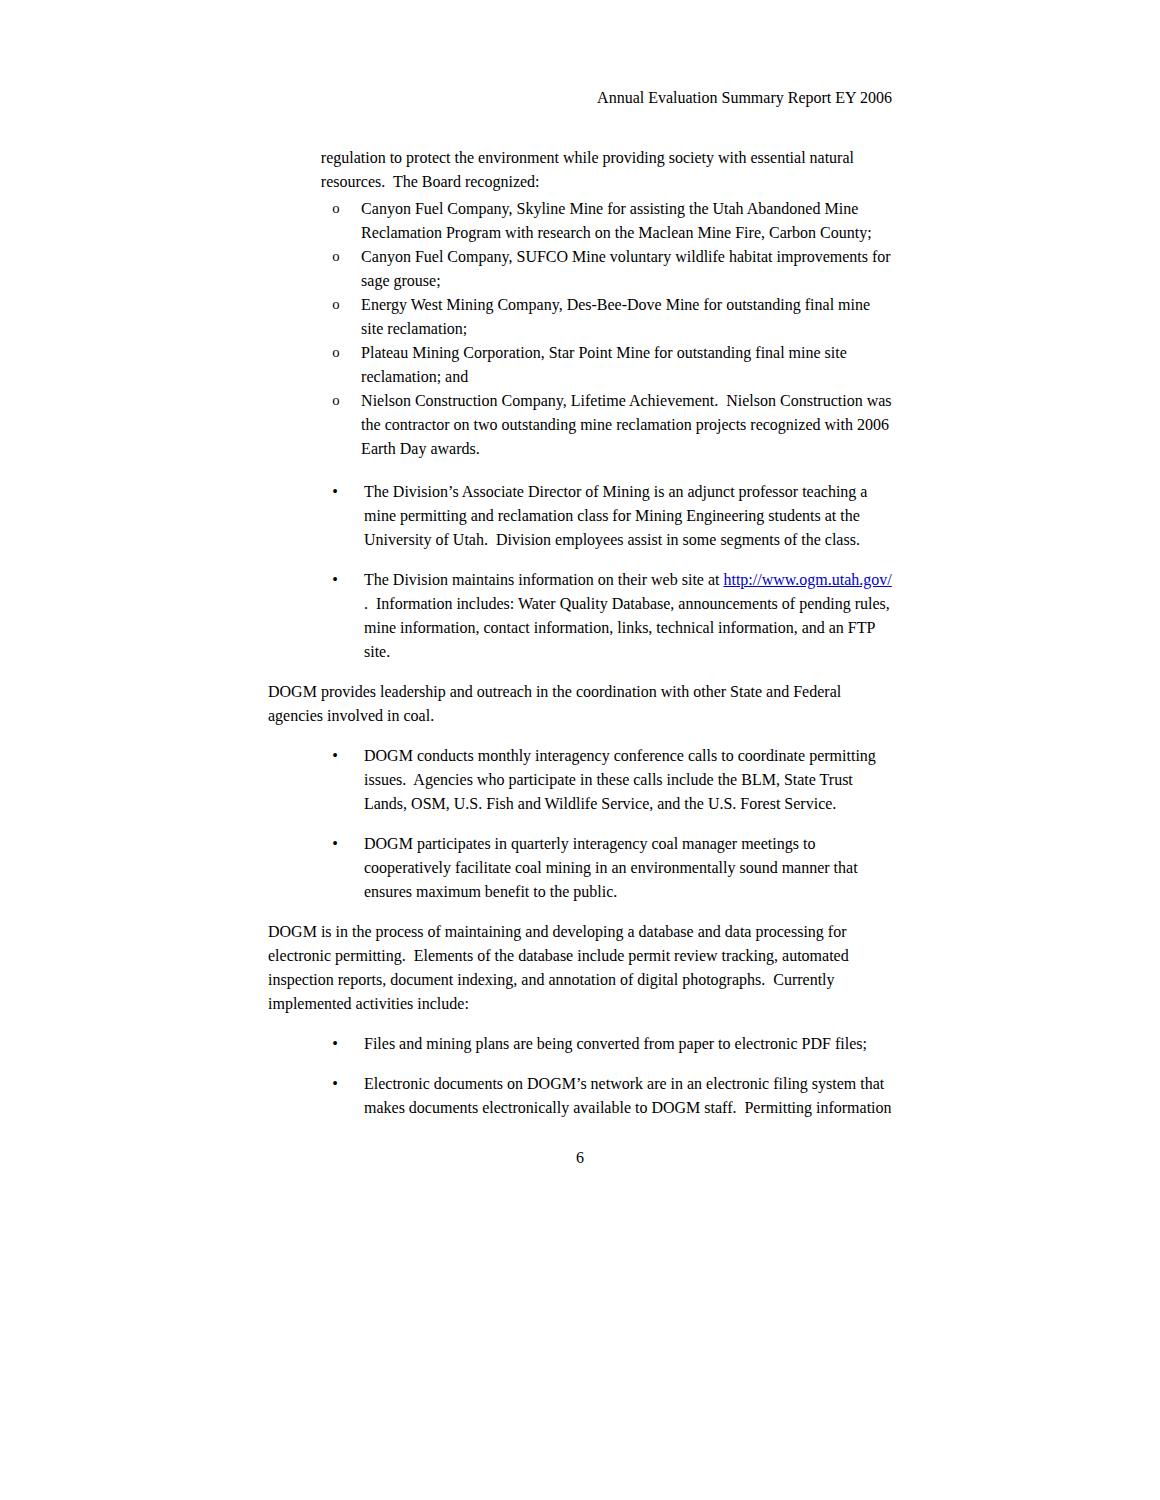Annual Evaluation Summary Report EY 2006
regulation to protect the environment while providing society with essential natural resources. The Board recognized:
Canyon Fuel Company, Skyline Mine for assisting the Utah Abandoned Mine Reclamation Program with research on the Maclean Mine Fire, Carbon County;
Canyon Fuel Company, SUFCO Mine voluntary wildlife habitat improvements for sage grouse;
Energy West Mining Company, Des-Bee-Dove Mine for outstanding final mine site reclamation;
Plateau Mining Corporation, Star Point Mine for outstanding final mine site reclamation; and
Nielson Construction Company, Lifetime Achievement. Nielson Construction was the contractor on two outstanding mine reclamation projects recognized with 2006 Earth Day awards.
The Division’s Associate Director of Mining is an adjunct professor teaching a mine permitting and reclamation class for Mining Engineering students at the University of Utah. Division employees assist in some segments of the class.
The Division maintains information on their web site at http://www.ogm.utah.gov/ . Information includes: Water Quality Database, announcements of pending rules, mine information, contact information, links, technical information, and an FTP site.
DOGM provides leadership and outreach in the coordination with other State and Federal agencies involved in coal.
DOGM conducts monthly interagency conference calls to coordinate permitting issues. Agencies who participate in these calls include the BLM, State Trust Lands, OSM, U.S. Fish and Wildlife Service, and the U.S. Forest Service.
DOGM participates in quarterly interagency coal manager meetings to cooperatively facilitate coal mining in an environmentally sound manner that ensures maximum benefit to the public.
DOGM is in the process of maintaining and developing a database and data processing for electronic permitting. Elements of the database include permit review tracking, automated inspection reports, document indexing, and annotation of digital photographs. Currently implemented activities include:
Files and mining plans are being converted from paper to electronic PDF files;
Electronic documents on DOGM’s network are in an electronic filing system that makes documents electronically available to DOGM staff. Permitting information
6